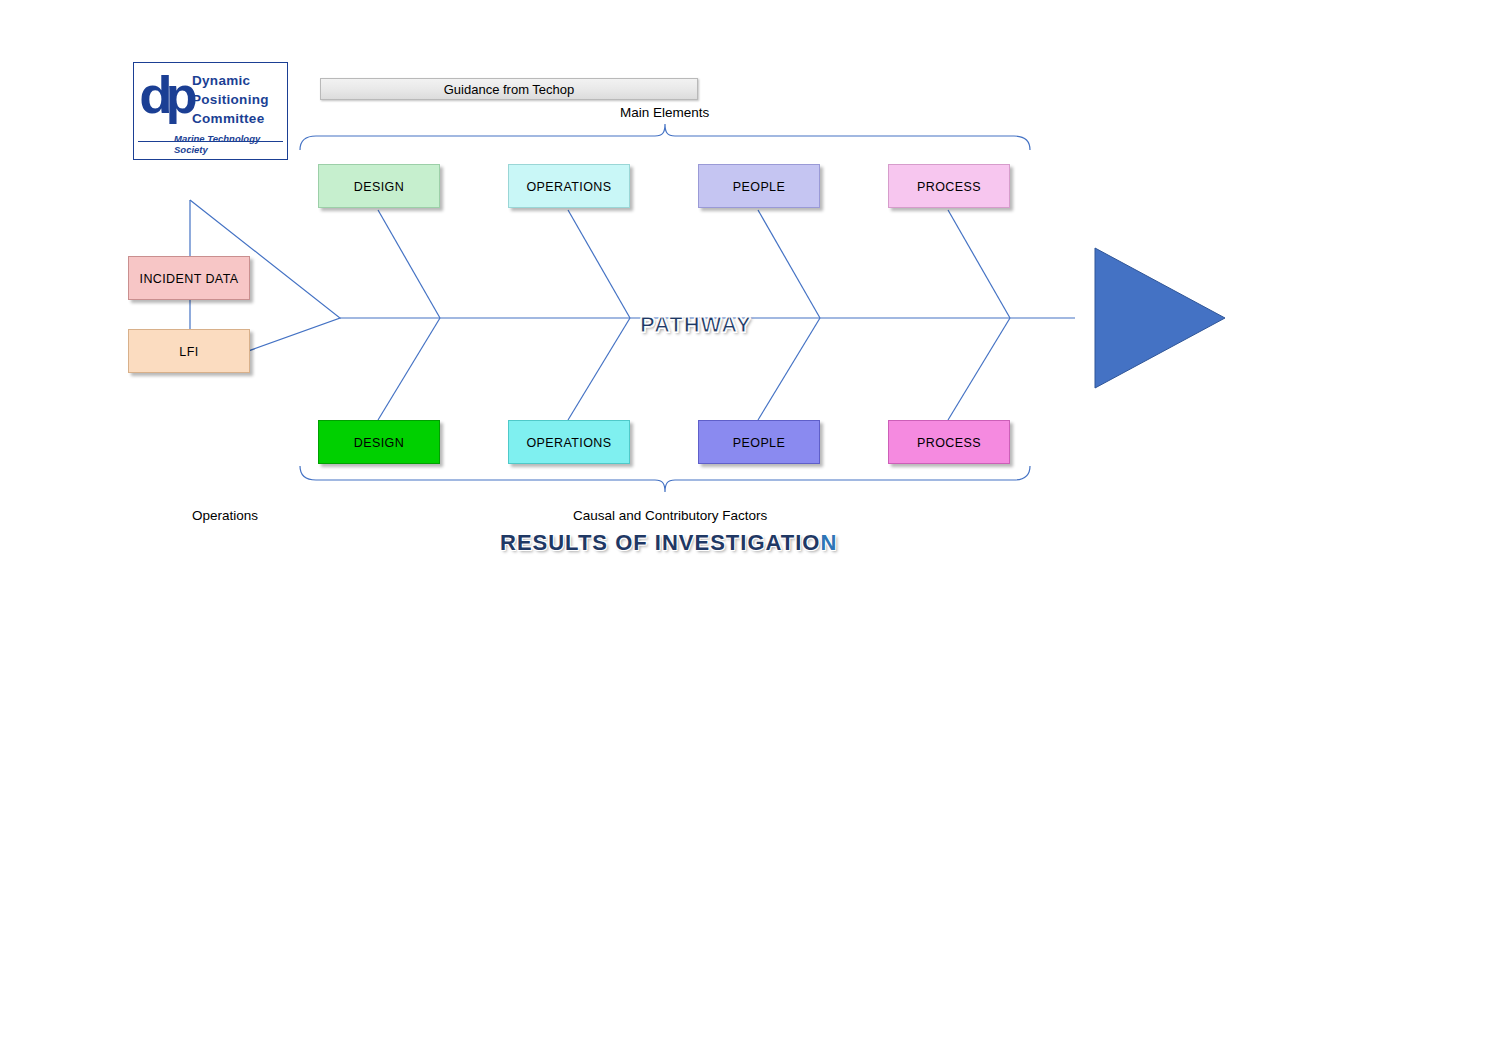dp
Dynamic
Positioning
Committee
Marine Technology Society
Guidance from Techop
Main Elements
INCIDENT DATA
LFI
DESIGN
OPERATIONS
PEOPLE
PROCESS
DESIGN
OPERATIONS
PEOPLE
PROCESS
PATHWAY
Operations
Causal and Contributory Factors
RESULTS OF INVESTIGATION